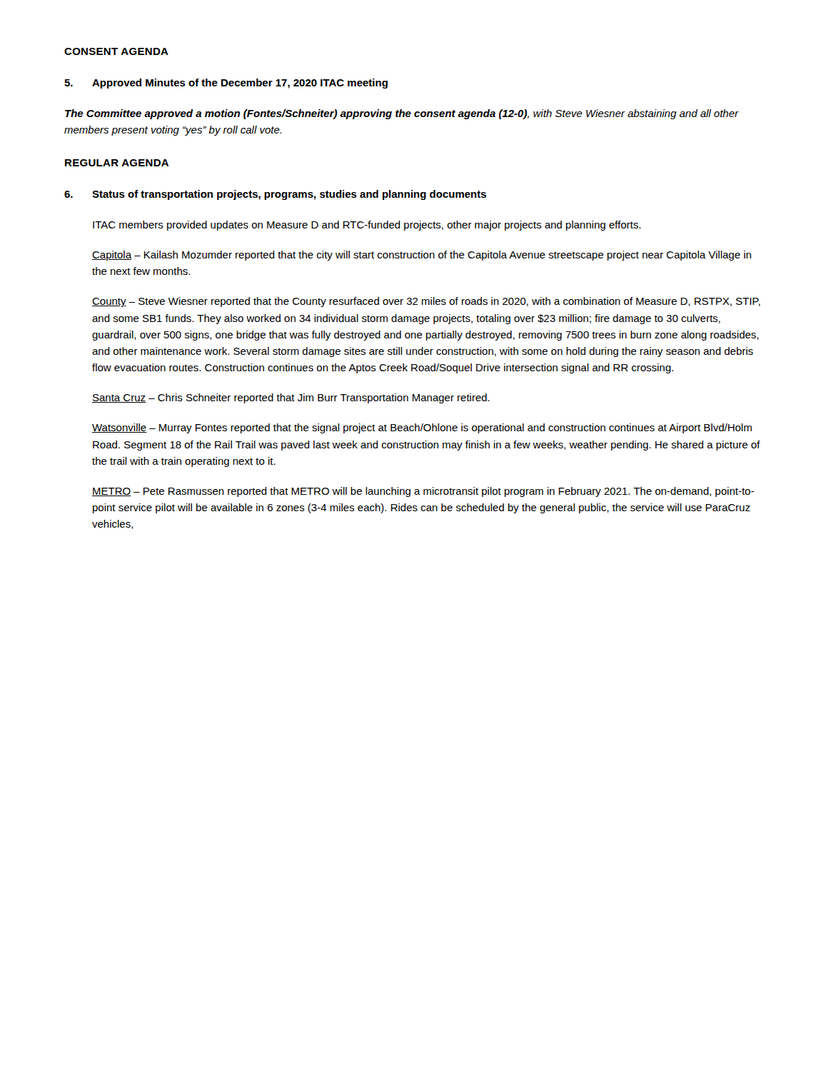CONSENT AGENDA
5.
Approved Minutes of the December 17, 2020 ITAC meeting
The Committee approved a motion (Fontes/Schneiter) approving the consent agenda (12-0), with Steve Wiesner abstaining and all other members present voting “yes” by roll call vote.
REGULAR AGENDA
6.
Status of transportation projects, programs, studies and planning documents
ITAC members provided updates on Measure D and RTC-funded projects, other major projects and planning efforts.
Capitola – Kailash Mozumder reported that the city will start construction of the Capitola Avenue streetscape project near Capitola Village in the next few months.
County – Steve Wiesner reported that the County resurfaced over 32 miles of roads in 2020, with a combination of Measure D, RSTPX, STIP, and some SB1 funds. They also worked on 34 individual storm damage projects, totaling over $23 million; fire damage to 30 culverts, guardrail, over 500 signs, one bridge that was fully destroyed and one partially destroyed, removing 7500 trees in burn zone along roadsides, and other maintenance work. Several storm damage sites are still under construction, with some on hold during the rainy season and debris flow evacuation routes. Construction continues on the Aptos Creek Road/Soquel Drive intersection signal and RR crossing.
Santa Cruz – Chris Schneiter reported that Jim Burr Transportation Manager retired.
Watsonville – Murray Fontes reported that the signal project at Beach/Ohlone is operational and construction continues at Airport Blvd/Holm Road. Segment 18 of the Rail Trail was paved last week and construction may finish in a few weeks, weather pending. He shared a picture of the trail with a train operating next to it.
METRO – Pete Rasmussen reported that METRO will be launching a microtransit pilot program in February 2021. The on-demand, point-to-point service pilot will be available in 6 zones (3-4 miles each). Rides can be scheduled by the general public, the service will use ParaCruz vehicles,